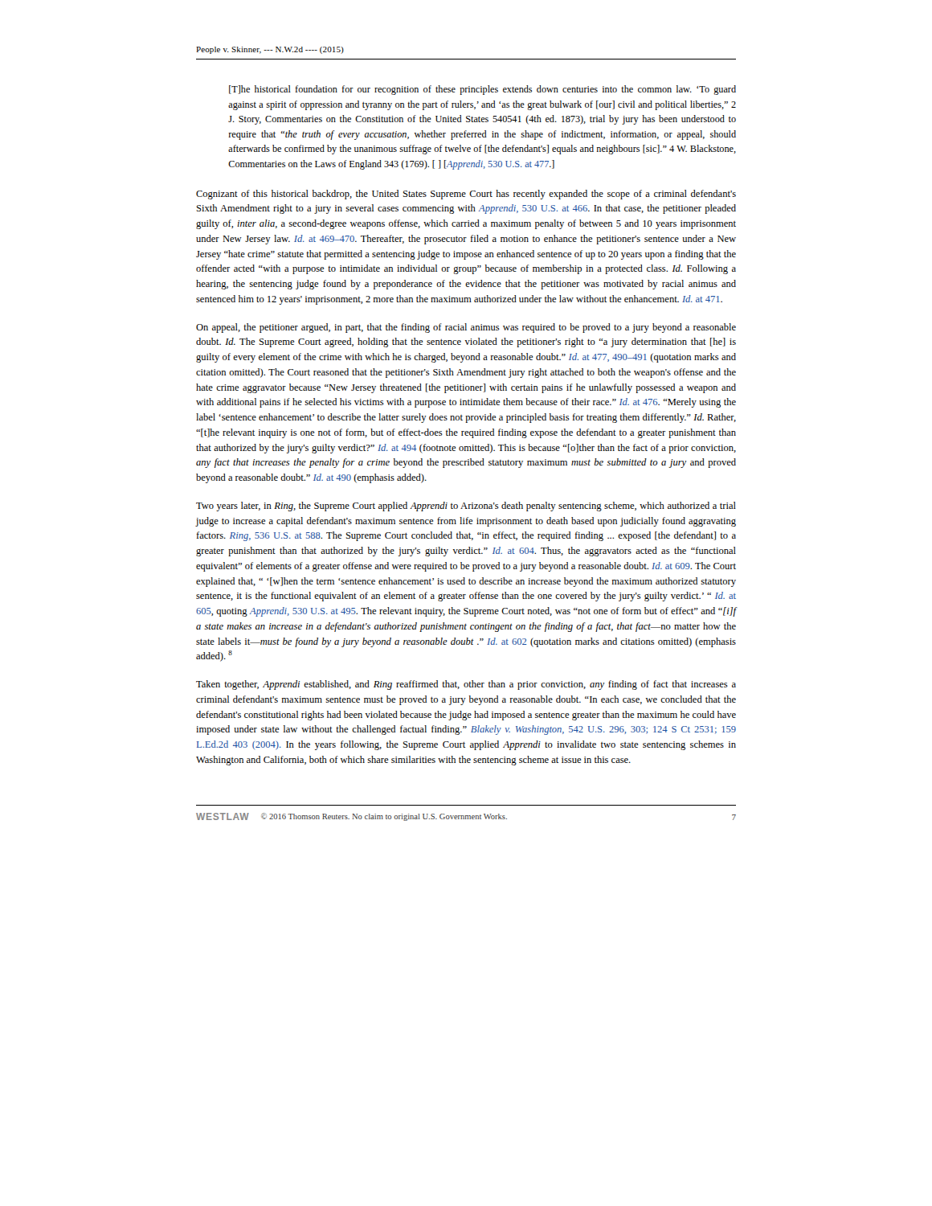People v. Skinner, --- N.W.2d ---- (2015)
[T]he historical foundation for our recognition of these principles extends down centuries into the common law. ‘To guard against a spirit of oppression and tyranny on the part of rulers,’ and ‘as the great bulwark of [our] civil and political liberties,” 2 J. Story, Commentaries on the Constitution of the United States 540541 (4th ed. 1873), trial by jury has been understood to require that “the truth of every accusation, whether preferred in the shape of indictment, information, or appeal, should afterwards be confirmed by the unanimous suffrage of twelve of [the defendant's] equals and neighbours [sic].” 4 W. Blackstone, Commentaries on the Laws of England 343 (1769). [ ] [Apprendi, 530 U.S. at 477.]
Cognizant of this historical backdrop, the United States Supreme Court has recently expanded the scope of a criminal defendant's Sixth Amendment right to a jury in several cases commencing with Apprendi, 530 U.S. at 466. In that case, the petitioner pleaded guilty of, inter alia, a second-degree weapons offense, which carried a maximum penalty of between 5 and 10 years imprisonment under New Jersey law. Id. at 469–470. Thereafter, the prosecutor filed a motion to enhance the petitioner's sentence under a New Jersey “hate crime” statute that permitted a sentencing judge to impose an enhanced sentence of up to 20 years upon a finding that the offender acted “with a purpose to intimidate an individual or group” because of membership in a protected class. Id. Following a hearing, the sentencing judge found by a preponderance of the evidence that the petitioner was motivated by racial animus and sentenced him to 12 years' imprisonment, 2 more than the maximum authorized under the law without the enhancement. Id. at 471.
On appeal, the petitioner argued, in part, that the finding of racial animus was required to be proved to a jury beyond a reasonable doubt. Id. The Supreme Court agreed, holding that the sentence violated the petitioner's right to “a jury determination that [he] is guilty of every element of the crime with which he is charged, beyond a reasonable doubt.” Id. at 477, 490–491 (quotation marks and citation omitted). The Court reasoned that the petitioner's Sixth Amendment jury right attached to both the weapon's offense and the hate crime aggravator because “New Jersey threatened [the petitioner] with certain pains if he unlawfully possessed a weapon and with additional pains if he selected his victims with a purpose to intimidate them because of their race.” Id. at 476. “Merely using the label ‘sentence enhancement’ to describe the latter surely does not provide a principled basis for treating them differently.” Id. Rather, “[t]he relevant inquiry is one not of form, but of effect-does the required finding expose the defendant to a greater punishment than that authorized by the jury's guilty verdict?” Id. at 494 (footnote omitted). This is because “[o]ther than the fact of a prior conviction, any fact that increases the penalty for a crime beyond the prescribed statutory maximum must be submitted to a jury and proved beyond a reasonable doubt.” Id. at 490 (emphasis added).
Two years later, in Ring, the Supreme Court applied Apprendi to Arizona's death penalty sentencing scheme, which authorized a trial judge to increase a capital defendant's maximum sentence from life imprisonment to death based upon judicially found aggravating factors. Ring, 536 U.S. at 588. The Supreme Court concluded that, “in effect, the required finding ... exposed [the defendant] to a greater punishment than that authorized by the jury's guilty verdict.” Id. at 604. Thus, the aggravators acted as the “functional equivalent” of elements of a greater offense and were required to be proved to a jury beyond a reasonable doubt. Id. at 609. The Court explained that, “ ‘[w]hen the term ‘sentence enhancement’ is used to describe an increase beyond the maximum authorized statutory sentence, it is the functional equivalent of an element of a greater offense than the one covered by the jury's guilty verdict.’ “ Id. at 605, quoting Apprendi, 530 U.S. at 495. The relevant inquiry, the Supreme Court noted, was “not one of form but of effect” and “[i]f a state makes an increase in a defendant's authorized punishment contingent on the finding of a fact, that fact—no matter how the state labels it—must be found by a jury beyond a reasonable doubt .” Id. at 602 (quotation marks and citations omitted) (emphasis added). 8
Taken together, Apprendi established, and Ring reaffirmed that, other than a prior conviction, any finding of fact that increases a criminal defendant's maximum sentence must be proved to a jury beyond a reasonable doubt. “In each case, we concluded that the defendant's constitutional rights had been violated because the judge had imposed a sentence greater than the maximum he could have imposed under state law without the challenged factual finding.” Blakely v. Washington, 542 U.S. 296, 303; 124 S Ct 2531; 159 L.Ed.2d 403 (2004). In the years following, the Supreme Court applied Apprendi to invalidate two state sentencing schemes in Washington and California, both of which share similarities with the sentencing scheme at issue in this case.
WESTLAW © 2016 Thomson Reuters. No claim to original U.S. Government Works. 7